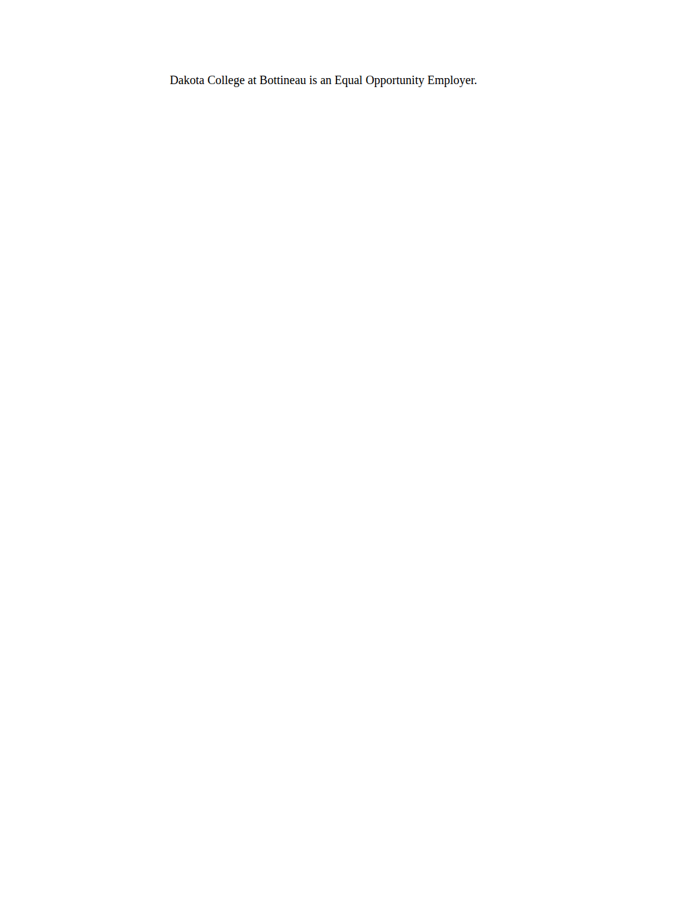Dakota College at Bottineau is an Equal Opportunity Employer.